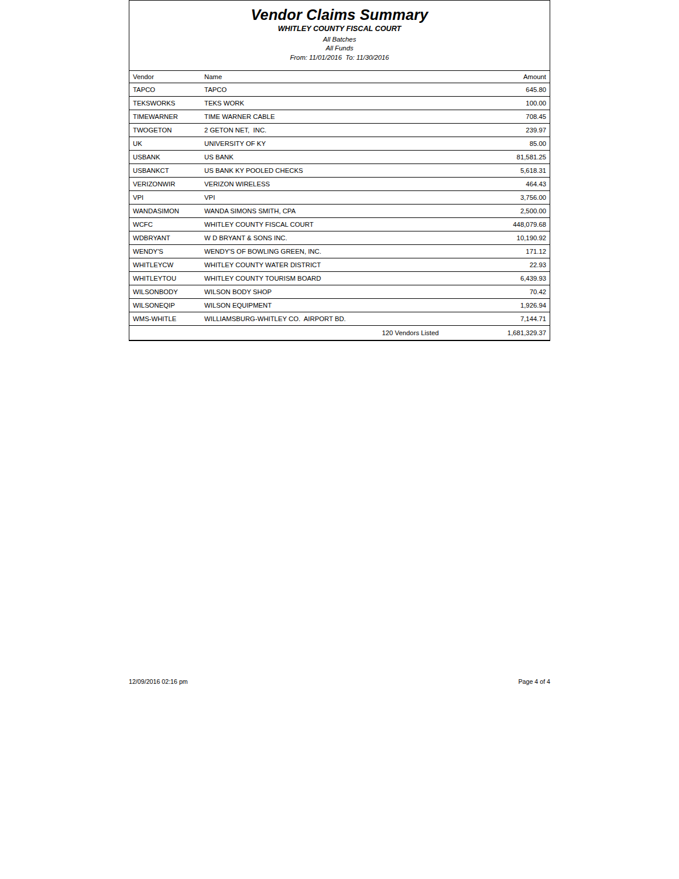Vendor Claims Summary
WHITLEY COUNTY FISCAL COURT
All Batches
All Funds
From: 11/01/2016 To: 11/30/2016
| Vendor | Name | Amount |
| --- | --- | --- |
| TAPCO | TAPCO | 645.80 |
| TEKSWORKS | TEKS WORK | 100.00 |
| TIMEWARNER | TIME WARNER CABLE | 708.45 |
| TWOGETON | 2 GETON NET, INC. | 239.97 |
| UK | UNIVERSITY OF KY | 85.00 |
| USBANK | US BANK | 81,581.25 |
| USBANKCT | US BANK KY POOLED CHECKS | 5,618.31 |
| VERIZONWIR | VERIZON WIRELESS | 464.43 |
| VPI | VPI | 3,756.00 |
| WANDASIMON | WANDA SIMONS SMITH, CPA | 2,500.00 |
| WCFC | WHITLEY COUNTY FISCAL COURT | 448,079.68 |
| WDBRYANT | W D BRYANT & SONS INC. | 10,190.92 |
| WENDY'S | WENDY'S OF BOWLING GREEN, INC. | 171.12 |
| WHITLEYCW | WHITLEY COUNTY WATER DISTRICT | 22.93 |
| WHITLEYTOU | WHITLEY COUNTY TOURISM BOARD | 6,439.93 |
| WILSONBODY | WILSON BODY SHOP | 70.42 |
| WILSONEQIP | WILSON EQUIPMENT | 1,926.94 |
| WMS-WHITLE | WILLIAMSBURG-WHITLEY CO. AIRPORT BD. | 7,144.71 |
| | 120 Vendors Listed | 1,681,329.37 |
12/09/2016 02:16 pm
Page 4 of 4